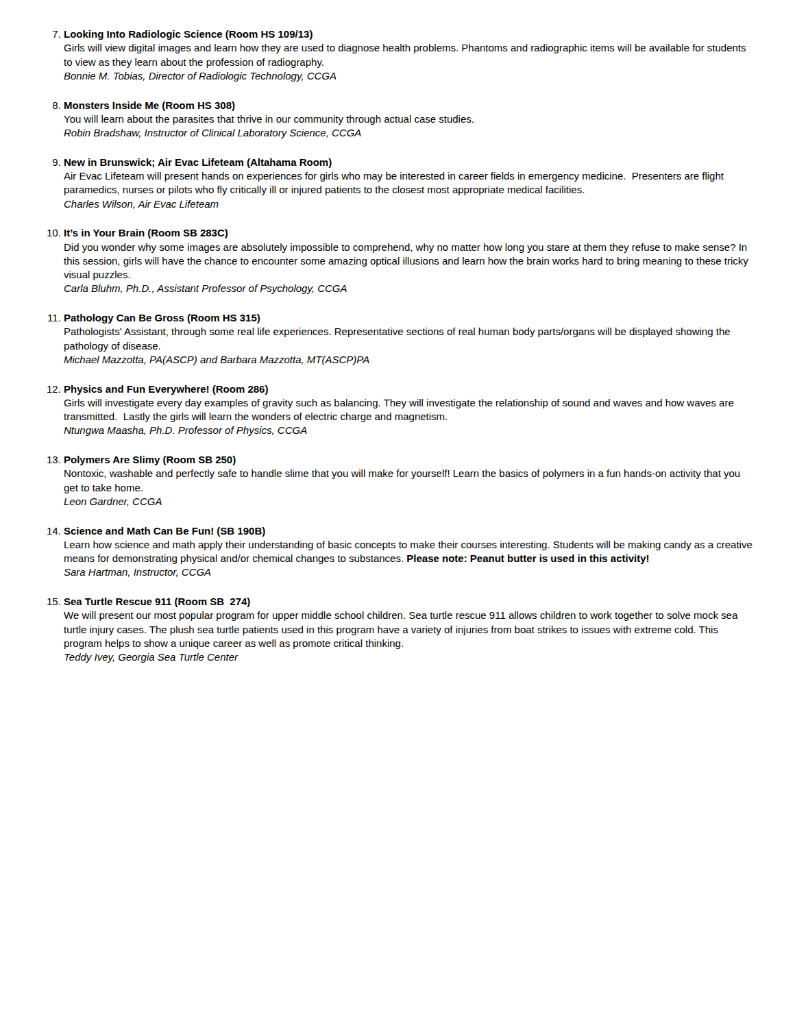Looking Into Radiologic Science (Room HS 109/13)
Girls will view digital images and learn how they are used to diagnose health problems. Phantoms and radiographic items will be available for students to view as they learn about the profession of radiography.
Bonnie M. Tobias, Director of Radiologic Technology, CCGA
Monsters Inside Me (Room HS 308)
You will learn about the parasites that thrive in our community through actual case studies.
Robin Bradshaw, Instructor of Clinical Laboratory Science, CCGA
New in Brunswick; Air Evac Lifeteam (Altahama Room)
Air Evac Lifeteam will present hands on experiences for girls who may be interested in career fields in emergency medicine. Presenters are flight paramedics, nurses or pilots who fly critically ill or injured patients to the closest most appropriate medical facilities.
Charles Wilson, Air Evac Lifeteam
It’s in Your Brain (Room SB 283C)
Did you wonder why some images are absolutely impossible to comprehend, why no matter how long you stare at them they refuse to make sense? In this session, girls will have the chance to encounter some amazing optical illusions and learn how the brain works hard to bring meaning to these tricky visual puzzles.
Carla Bluhm, Ph.D., Assistant Professor of Psychology, CCGA
Pathology Can Be Gross (Room HS 315)
Pathologists' Assistant, through some real life experiences. Representative sections of real human body parts/organs will be displayed showing the pathology of disease.
Michael Mazzotta, PA(ASCP) and Barbara Mazzotta, MT(ASCP)PA
Physics and Fun Everywhere! (Room 286)
Girls will investigate every day examples of gravity such as balancing. They will investigate the relationship of sound and waves and how waves are transmitted. Lastly the girls will learn the wonders of electric charge and magnetism.
Ntungwa Maasha, Ph.D. Professor of Physics, CCGA
Polymers Are Slimy (Room SB 250)
Nontoxic, washable and perfectly safe to handle slime that you will make for yourself! Learn the basics of polymers in a fun hands-on activity that you get to take home.
Leon Gardner, CCGA
Science and Math Can Be Fun! (SB 190B)
Learn how science and math apply their understanding of basic concepts to make their courses interesting. Students will be making candy as a creative means for demonstrating physical and/or chemical changes to substances. Please note: Peanut butter is used in this activity!
Sara Hartman, Instructor, CCGA
Sea Turtle Rescue 911 (Room SB 274)
We will present our most popular program for upper middle school children. Sea turtle rescue 911 allows children to work together to solve mock sea turtle injury cases. The plush sea turtle patients used in this program have a variety of injuries from boat strikes to issues with extreme cold. This program helps to show a unique career as well as promote critical thinking.
Teddy Ivey, Georgia Sea Turtle Center